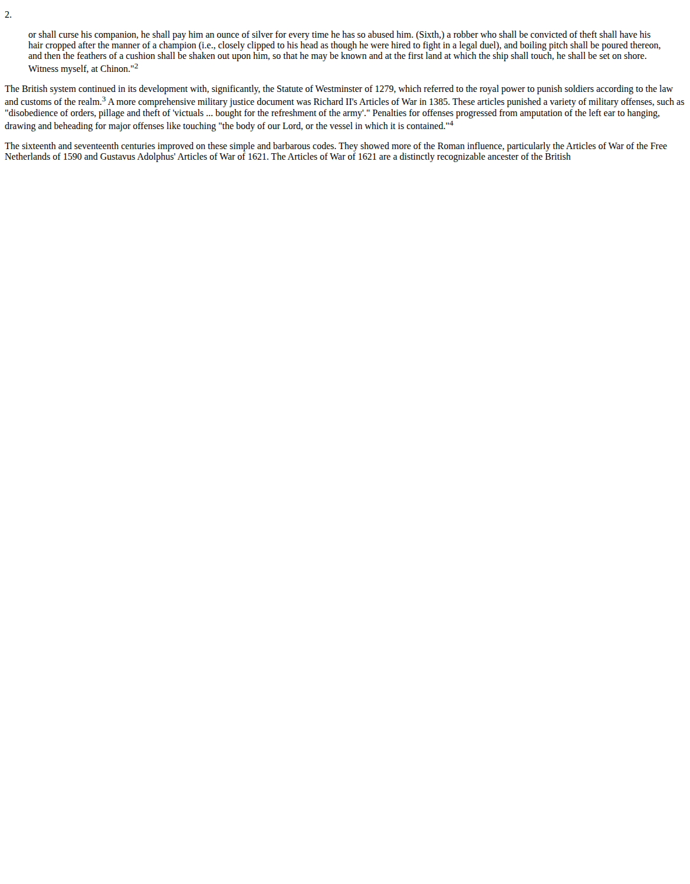2.
or shall curse his companion, he shall pay him an ounce of silver for every time he has so abused him. (Sixth,) a robber who shall be convicted of theft shall have his hair cropped after the manner of a champion (i.e., closely clipped to his head as though he were hired to fight in a legal duel), and boiling pitch shall be poured thereon, and then the feathers of a cushion shall be shaken out upon him, so that he may be known and at the first land at which the ship shall touch, he shall be set on shore. Witness myself, at Chinon."2
The British system continued in its development with, significantly, the Statute of Westminster of 1279, which referred to the royal power to punish soldiers according to the law and customs of the realm.3 A more comprehensive military justice document was Richard II's Articles of War in 1385. These articles punished a variety of military offenses, such as "disobedience of orders, pillage and theft of 'victuals ... bought for the refreshment of the army'." Penalties for offenses progressed from amputation of the left ear to hanging, drawing and beheading for major offenses like touching "the body of our Lord, or the vessel in which it is contained."4
The sixteenth and seventeenth centuries improved on these simple and barbarous codes. They showed more of the Roman influence, particularly the Articles of War of the Free Netherlands of 1590 and Gustavus Adolphus' Articles of War of 1621. The Articles of War of 1621 are a distinctly recognizable ancester of the British